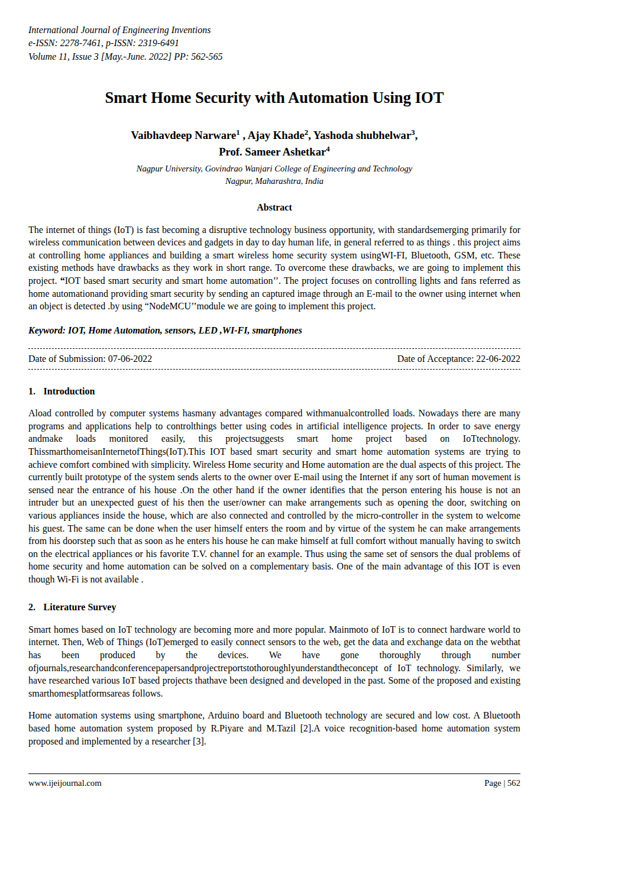International Journal of Engineering Inventions
e-ISSN: 2278-7461, p-ISSN: 2319-6491
Volume 11, Issue 3 [May.-June. 2022] PP: 562-565
Smart Home Security with Automation Using IOT
Vaibhavdeep Narware1 , Ajay Khade2, Yashoda shubhelwar3,
Prof. Sameer Ashetkar4
Nagpur University, Govindrao Wanjari College of Engineering and Technology
Nagpur, Maharashtra, India
Abstract
The internet of things (IoT) is fast becoming a disruptive technology business opportunity, with standardsemerging primarily for wireless communication between devices and gadgets in day to day human life, in general referred to as things . this project aims at controlling home appliances and building a smart wireless home security system usingWI-FI, Bluetooth, GSM, etc. These existing methods have drawbacks as they work in short range. To overcome these drawbacks, we are going to implement this project. “IOT based smart security and smart home automation’’. The project focuses on controlling lights and fans referred as home automationand providing smart security by sending an captured image through an E-mail to the owner using internet when an object is detected .by using “NodeMCU’’module we are going to implement this project.
Keyword: IOT, Home Automation, sensors, LED ,WI-FI, smartphones
Date of Submission: 07-06-2022 Date of Acceptance: 22-06-2022
1. Introduction
Aload controlled by computer systems hasmany advantages compared withmanualcontrolled loads. Nowadays there are many programs and applications help to controlthings better using codes in artificial intelligence projects. In order to save energy andmake loads monitored easily, this projectsuggests smart home project based on IoTtechnology. ThissmarthomeisanInternetofThings(IoT).This IOT based smart security and smart home automation systems are trying to achieve comfort combined with simplicity. Wireless Home security and Home automation are the dual aspects of this project. The currently built prototype of the system sends alerts to the owner over E-mail using the Internet if any sort of human movement is sensed near the entrance of his house .On the other hand if the owner identifies that the person entering his house is not an intruder but an unexpected guest of his then the user/owner can make arrangements such as opening the door, switching on various appliances inside the house, which are also connected and controlled by the micro-controller in the system to welcome his guest. The same can be done when the user himself enters the room and by virtue of the system he can make arrangements from his doorstep such that as soon as he enters his house he can make himself at full comfort without manually having to switch on the electrical appliances or his favorite T.V. channel for an example. Thus using the same set of sensors the dual problems of home security and home automation can be solved on a complementary basis. One of the main advantage of this IOT is even though Wi-Fi is not available .
2. Literature Survey
Smart homes based on IoT technology are becoming more and more popular. Mainmoto of IoT is to connect hardware world to internet. Then, Web of Things (IoT)emerged to easily connect sensors to the web, get the data and exchange data on the webthat has been produced by the devices. We have gone thoroughly through number ofjournals,researchandconferencepapersandprojectreportstothoroughlyunderstandtheconcept of IoT technology. Similarly, we have researched various IoT based projects thathave been designed and developed in the past. Some of the proposed and existing smarthomesplatformsareas follows.
Home automation systems using smartphone, Arduino board and Bluetooth technology are secured and low cost. A Bluetooth based home automation system proposed by R.Piyare and M.Tazil [2].A voice recognition-based home automation system proposed and implemented by a researcher [3].
www.ijeijournal.com Page | 562